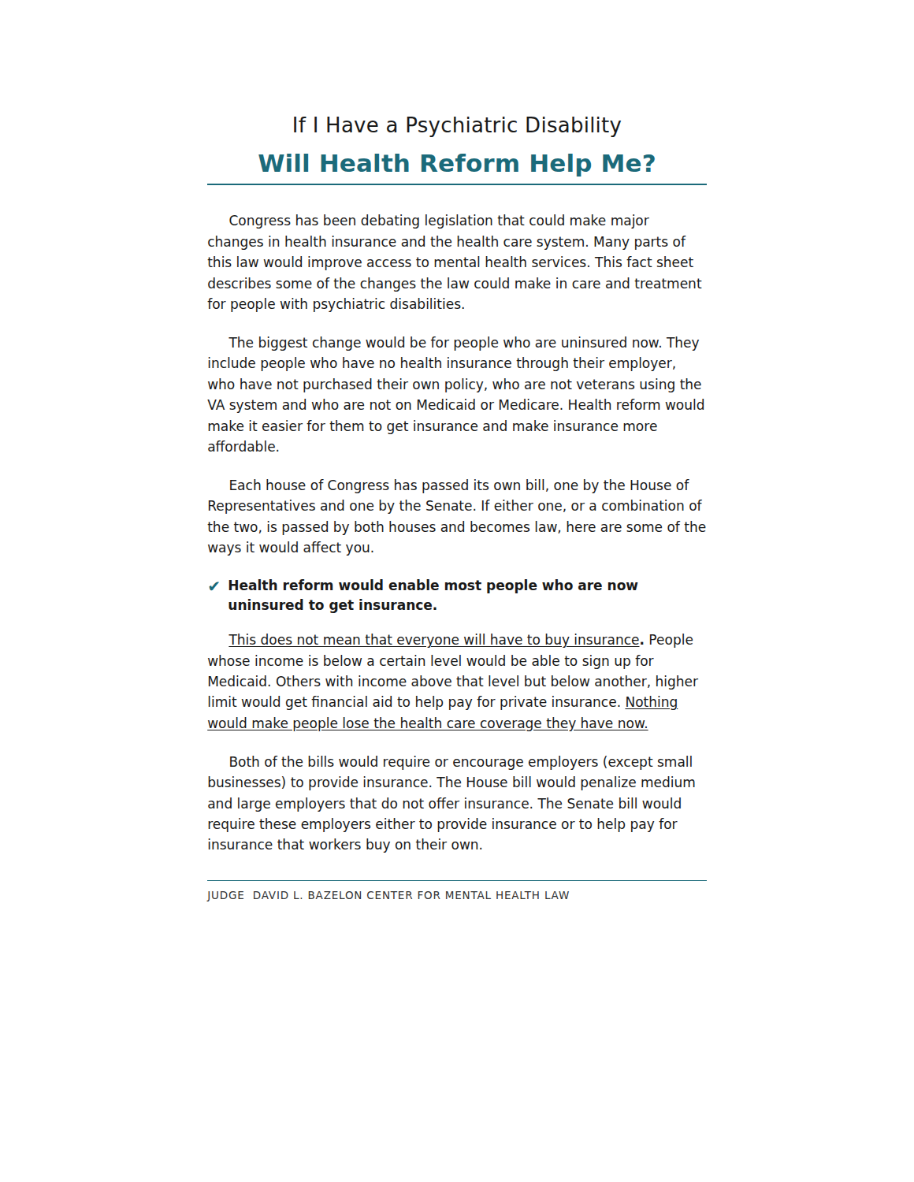If I Have a Psychiatric Disability
Will Health Reform Help Me?
Congress has been debating legislation that could make major changes in health insurance and the health care system. Many parts of this law would improve access to mental health services. This fact sheet describes some of the changes the law could make in care and treatment for people with psychiatric disabilities.
The biggest change would be for people who are uninsured now. They include people who have no health insurance through their employer, who have not purchased their own policy, who are not veterans using the VA system and who are not on Medicaid or Medicare. Health reform would make it easier for them to get insurance and make insurance more affordable.
Each house of Congress has passed its own bill, one by the House of Representatives and one by the Senate. If either one, or a combination of the two, is passed by both houses and becomes law, here are some of the ways it would affect you.
✔ Health reform would enable most people who are now uninsured to get insurance.
This does not mean that everyone will have to buy insurance. People whose income is below a certain level would be able to sign up for Medicaid. Others with income above that level but below another, higher limit would get financial aid to help pay for private insurance. Nothing would make people lose the health care coverage they have now.
Both of the bills would require or encourage employers (except small businesses) to provide insurance. The House bill would penalize medium and large employers that do not offer insurance. The Senate bill would require these employers either to provide insurance or to help pay for insurance that workers buy on their own.
JUDGE DAVID L. BAZELON CENTER FOR MENTAL HEALTH LAW